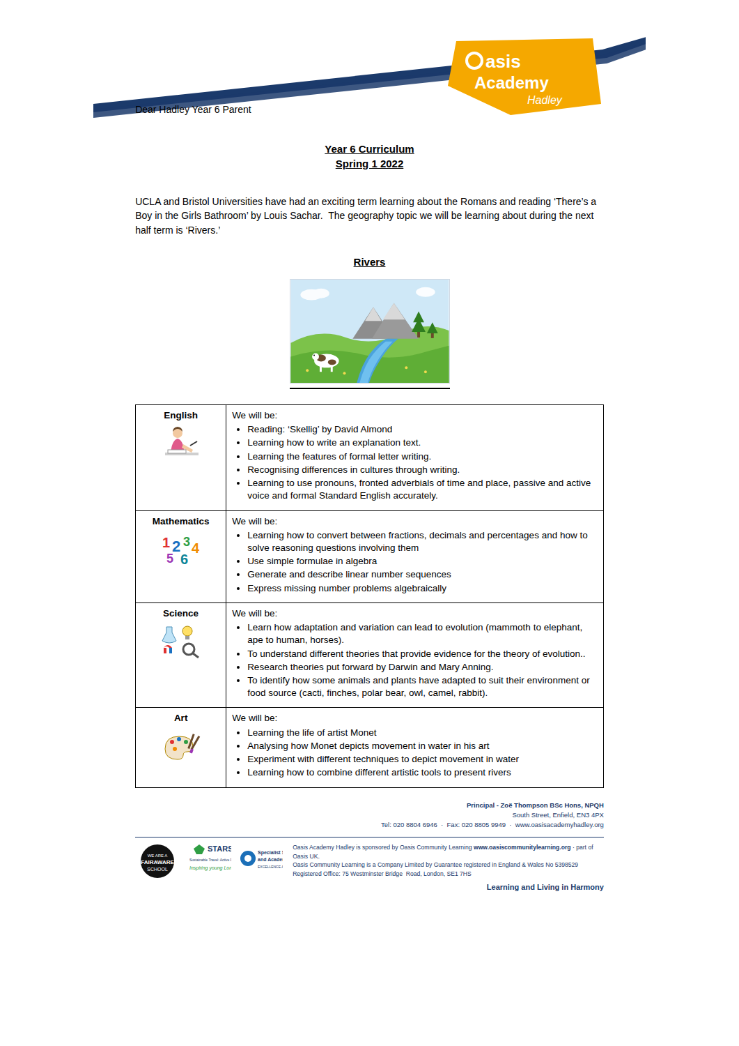asis Academy Hadley
Dear Hadley Year 6 Parent
Year 6 Curriculum Spring 1 2022
UCLA and Bristol Universities have had an exciting term learning about the Romans and reading ‘There’s a Boy in the Girls Bathroom’ by Louis Sachar. The geography topic we will be learning about during the next half term is ‘Rivers.’
Rivers
| English | We will be: Reading: ‘Skellig’ by David Almond Learning how to write an explanation text. Learning the features of formal letter writing. Recognising differences in cultures through writing. Learning to use pronouns, fronted adverbials of time and place, passive and active voice and formal Standard English accurately. |
| Mathematics 1 2 3 4 5 6 | We will be: Learning how to convert between fractions, decimals and percentages and how to solve reasoning questions involving them Use simple formulae in algebra Generate and describe linear number sequences Express missing number problems algebraically |
| Science | We will be: Learn how adaptation and variation can lead to evolution (mammoth to elephant, ape to human, horses). To understand different theories that provide evidence for the theory of evolution.. Research theories put forward by Darwin and Mary Anning. To identify how some animals and plants have adapted to suit their environment or food source (cacti, finches, polar bear, owl, camel, rabbit). |
| Art | We will be: Learning the life of artist Monet Analysing how Monet depicts movement in water in his art Experiment with different techniques to depict movement in water Learning how to combine different artistic tools to present rivers |
Principal - Zoë Thompson BSc Hons, NPQH
South Street, Enfield, EN3 4PX
Tel: 020 8804 6946 · Fax: 020 8805 9949 · www.oasisacademyhadley.org
WE ARE A FAIRAWARE SCHOOL
STARS Sustainable Travel: Active Responsible Safe Inspiring young London
Specialist Schools and Academies Trust EXCELLENCE AND DIVERSITY
Oasis Academy Hadley is sponsored by Oasis Community Learning www.oasiscommunitylearning.org · part of Oasis UK.
Oasis Community Learning is a Company Limited by Guarantee registered in England & Wales No 5398529
Registered Office: 75 Westminster Bridge Road, London, SE1 7HS
Learning and Living in Harmony